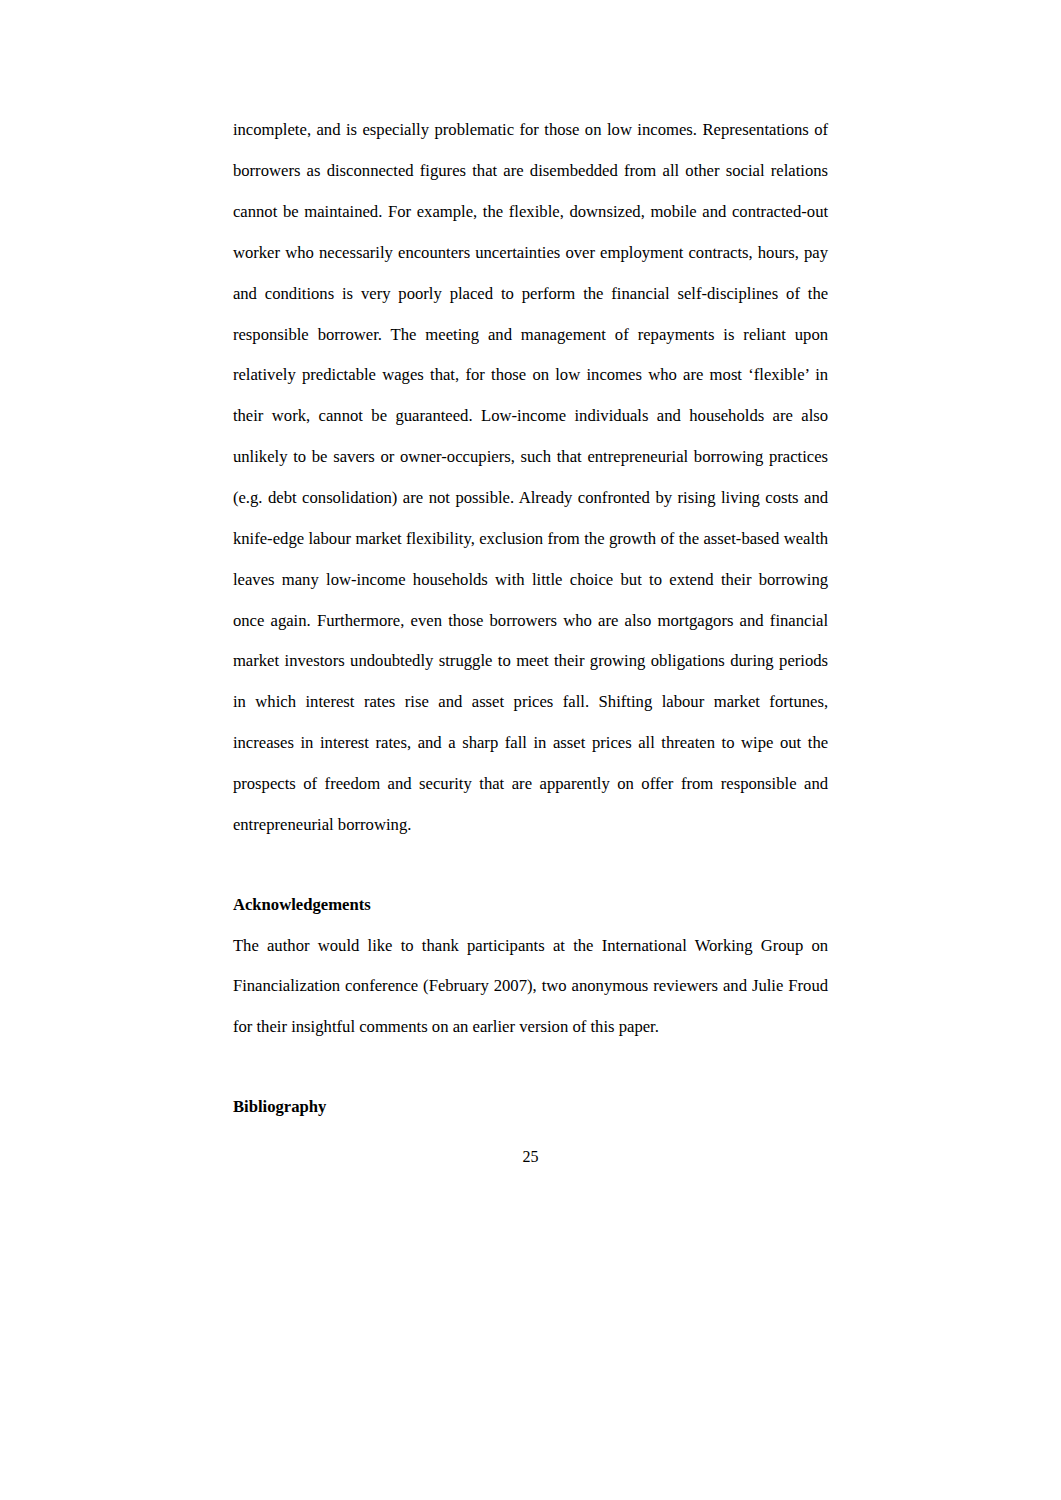incomplete, and is especially problematic for those on low incomes. Representations of borrowers as disconnected figures that are disembedded from all other social relations cannot be maintained. For example, the flexible, downsized, mobile and contracted-out worker who necessarily encounters uncertainties over employment contracts, hours, pay and conditions is very poorly placed to perform the financial self-disciplines of the responsible borrower. The meeting and management of repayments is reliant upon relatively predictable wages that, for those on low incomes who are most ‘flexible’ in their work, cannot be guaranteed. Low-income individuals and households are also unlikely to be savers or owner-occupiers, such that entrepreneurial borrowing practices (e.g. debt consolidation) are not possible. Already confronted by rising living costs and knife-edge labour market flexibility, exclusion from the growth of the asset-based wealth leaves many low-income households with little choice but to extend their borrowing once again. Furthermore, even those borrowers who are also mortgagors and financial market investors undoubtedly struggle to meet their growing obligations during periods in which interest rates rise and asset prices fall. Shifting labour market fortunes, increases in interest rates, and a sharp fall in asset prices all threaten to wipe out the prospects of freedom and security that are apparently on offer from responsible and entrepreneurial borrowing.
Acknowledgements
The author would like to thank participants at the International Working Group on Financialization conference (February 2007), two anonymous reviewers and Julie Froud for their insightful comments on an earlier version of this paper.
Bibliography
25